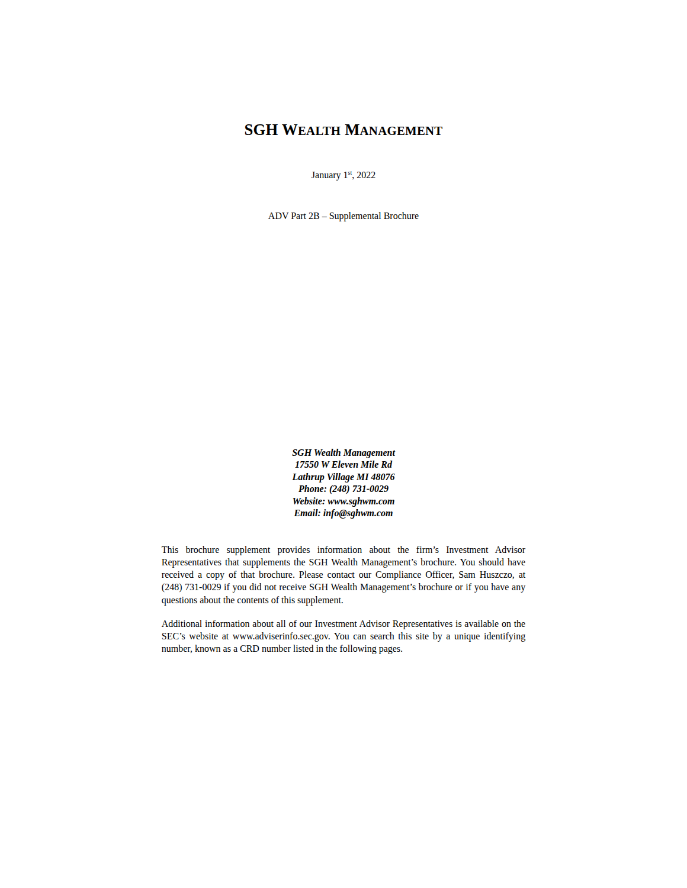SGH WEALTH MANAGEMENT
January 1st, 2022
ADV Part 2B – Supplemental Brochure
SGH Wealth Management
17550 W Eleven Mile Rd
Lathrup Village MI 48076
Phone: (248) 731-0029
Website: www.sghwm.com
Email: info@sghwm.com
This brochure supplement provides information about the firm’s Investment Advisor Representatives that supplements the SGH Wealth Management’s brochure. You should have received a copy of that brochure. Please contact our Compliance Officer, Sam Huszczo, at (248) 731-0029 if you did not receive SGH Wealth Management’s brochure or if you have any questions about the contents of this supplement.
Additional information about all of our Investment Advisor Representatives is available on the SEC’s website at www.adviserinfo.sec.gov. You can search this site by a unique identifying number, known as a CRD number listed in the following pages.